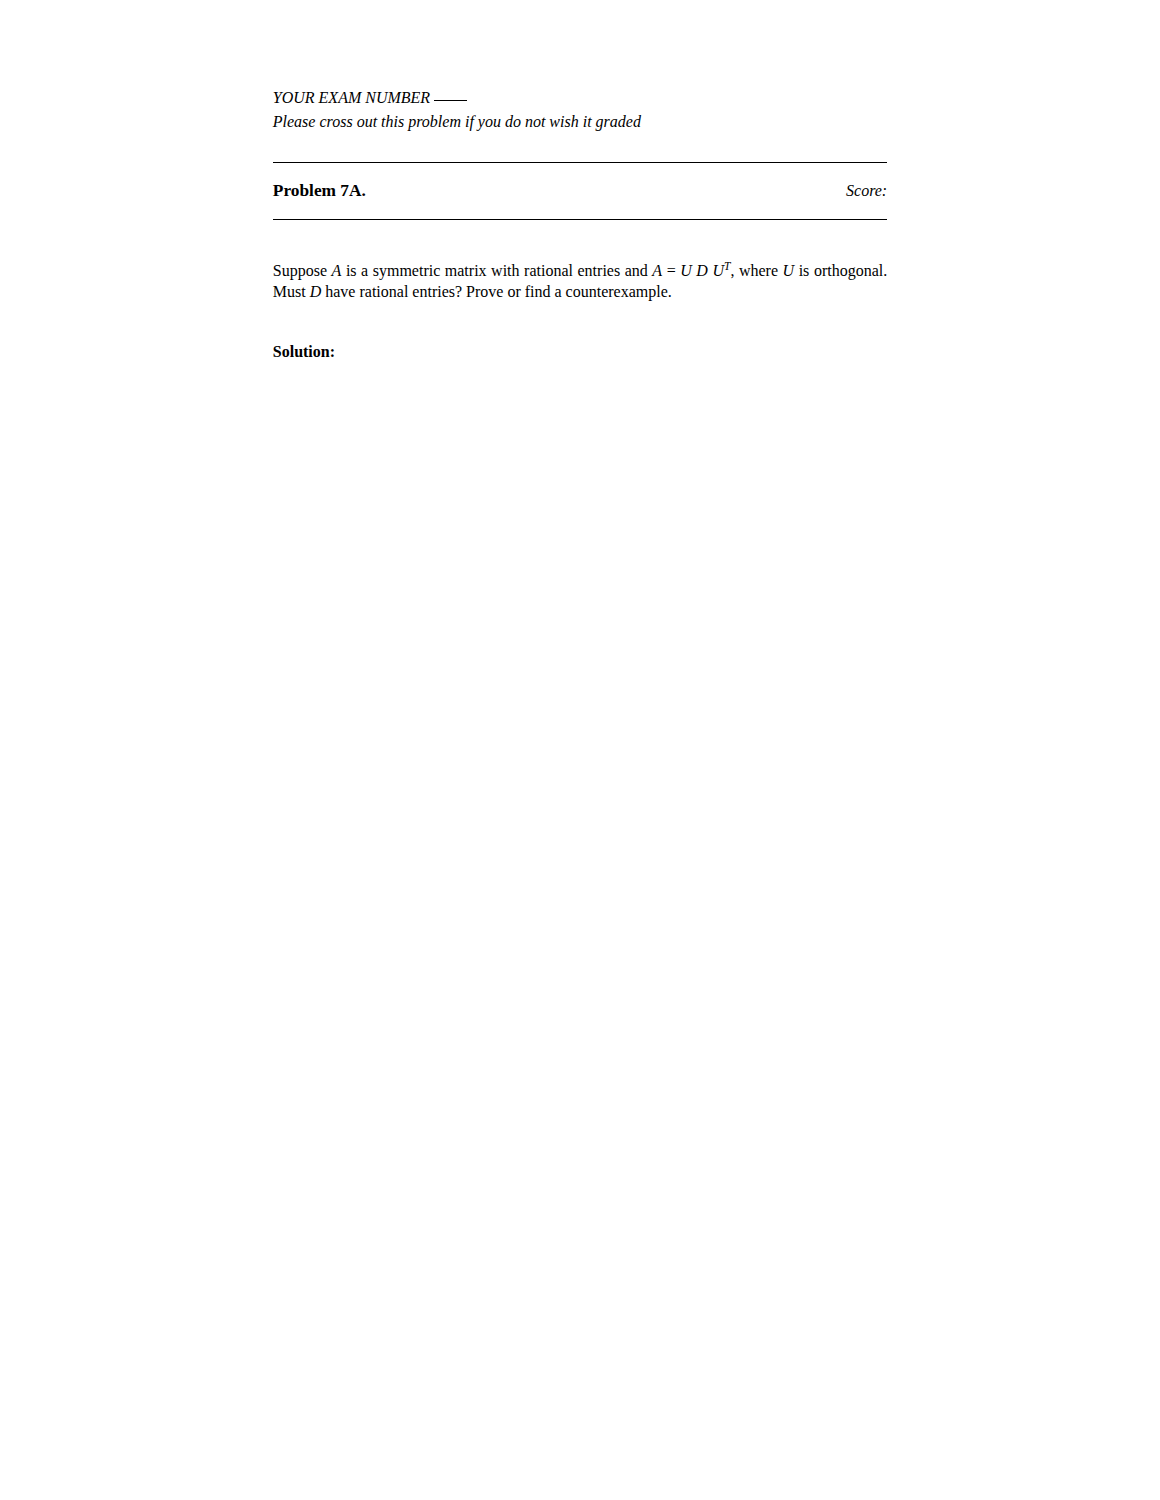YOUR EXAM NUMBER
Please cross out this problem if you do not wish it graded
Problem 7A. Score:
Suppose A is a symmetric matrix with rational entries and A = U D UT, where U is orthogonal. Must D have rational entries? Prove or find a counterexample.
Solution: